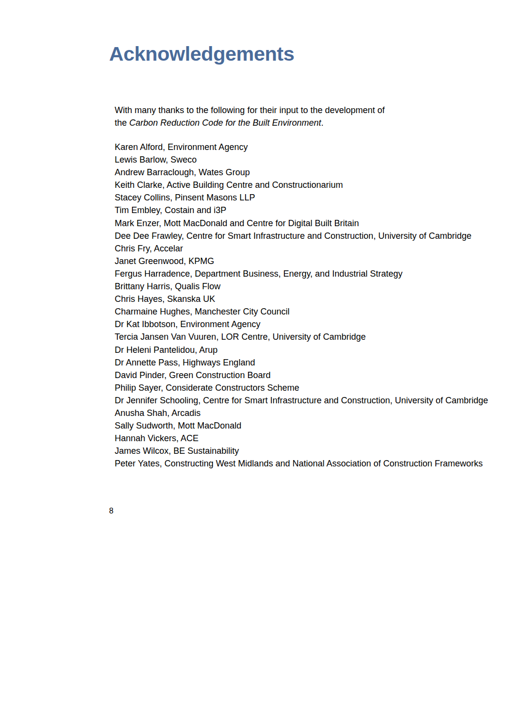Acknowledgements
With many thanks to the following for their input to the development of the Carbon Reduction Code for the Built Environment.
Karen Alford, Environment Agency
Lewis Barlow, Sweco
Andrew Barraclough, Wates Group
Keith Clarke, Active Building Centre and Constructionarium
Stacey Collins, Pinsent Masons LLP
Tim Embley, Costain and i3P
Mark Enzer, Mott MacDonald and Centre for Digital Built Britain
Dee Dee Frawley, Centre for Smart Infrastructure and Construction, University of Cambridge
Chris Fry, Accelar
Janet Greenwood, KPMG
Fergus Harradence, Department Business, Energy, and Industrial Strategy
Brittany Harris, Qualis Flow
Chris Hayes, Skanska UK
Charmaine Hughes, Manchester City Council
Dr Kat Ibbotson, Environment Agency
Tercia Jansen Van Vuuren, LOR Centre, University of Cambridge
Dr Heleni Pantelidou, Arup
Dr Annette Pass, Highways England
David Pinder, Green Construction Board
Philip Sayer, Considerate Constructors Scheme
Dr Jennifer Schooling, Centre for Smart Infrastructure and Construction, University of Cambridge
Anusha Shah, Arcadis
Sally Sudworth, Mott MacDonald
Hannah Vickers, ACE
James Wilcox, BE Sustainability
Peter Yates, Constructing West Midlands and National Association of Construction Frameworks
8